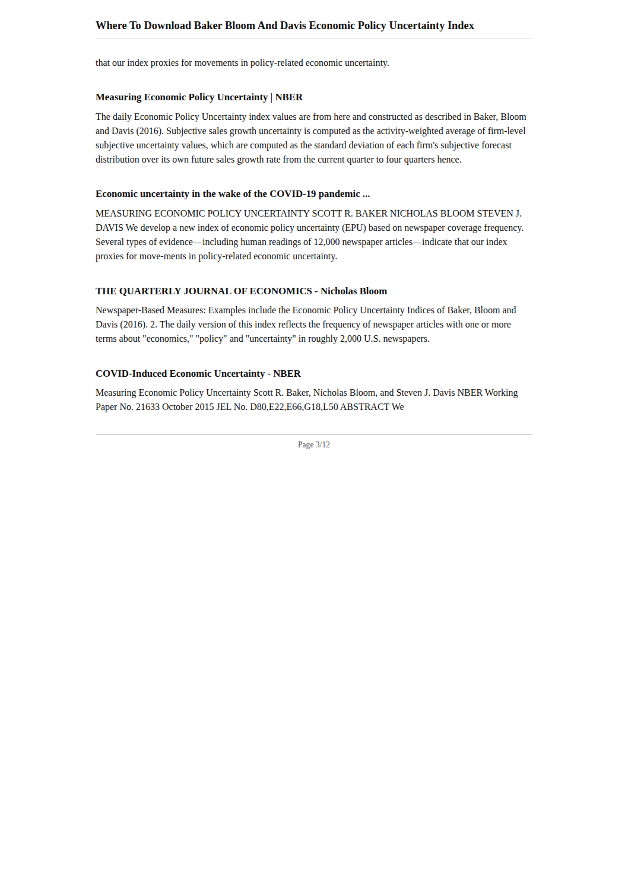Where To Download Baker Bloom And Davis Economic Policy Uncertainty Index
that our index proxies for movements in policy-related economic uncertainty.
Measuring Economic Policy Uncertainty | NBER
The daily Economic Policy Uncertainty index values are from here and constructed as described in Baker, Bloom and Davis (2016). Subjective sales growth uncertainty is computed as the activity-weighted average of firm-level subjective uncertainty values, which are computed as the standard deviation of each firm's subjective forecast distribution over its own future sales growth rate from the current quarter to four quarters hence.
Economic uncertainty in the wake of the COVID-19 pandemic ...
MEASURING ECONOMIC POLICY UNCERTAINTY SCOTT R. BAKER NICHOLAS BLOOM STEVEN J. DAVIS We develop a new index of economic policy uncertainty (EPU) based on newspaper coverage frequency. Several types of evidence—including human readings of 12,000 newspaper articles—indicate that our index proxies for move-ments in policy-related economic uncertainty.
THE QUARTERLY JOURNAL OF ECONOMICS - Nicholas Bloom
Newspaper-Based Measures: Examples include the Economic Policy Uncertainty Indices of Baker, Bloom and Davis (2016). 2. The daily version of this index reflects the frequency of newspaper articles with one or more terms about "economics," "policy" and "uncertainty" in roughly 2,000 U.S. newspapers.
COVID-Induced Economic Uncertainty - NBER
Measuring Economic Policy Uncertainty Scott R. Baker, Nicholas Bloom, and Steven J. Davis NBER Working Paper No. 21633 October 2015 JEL No. D80,E22,E66,G18,L50 ABSTRACT We
Page 3/12